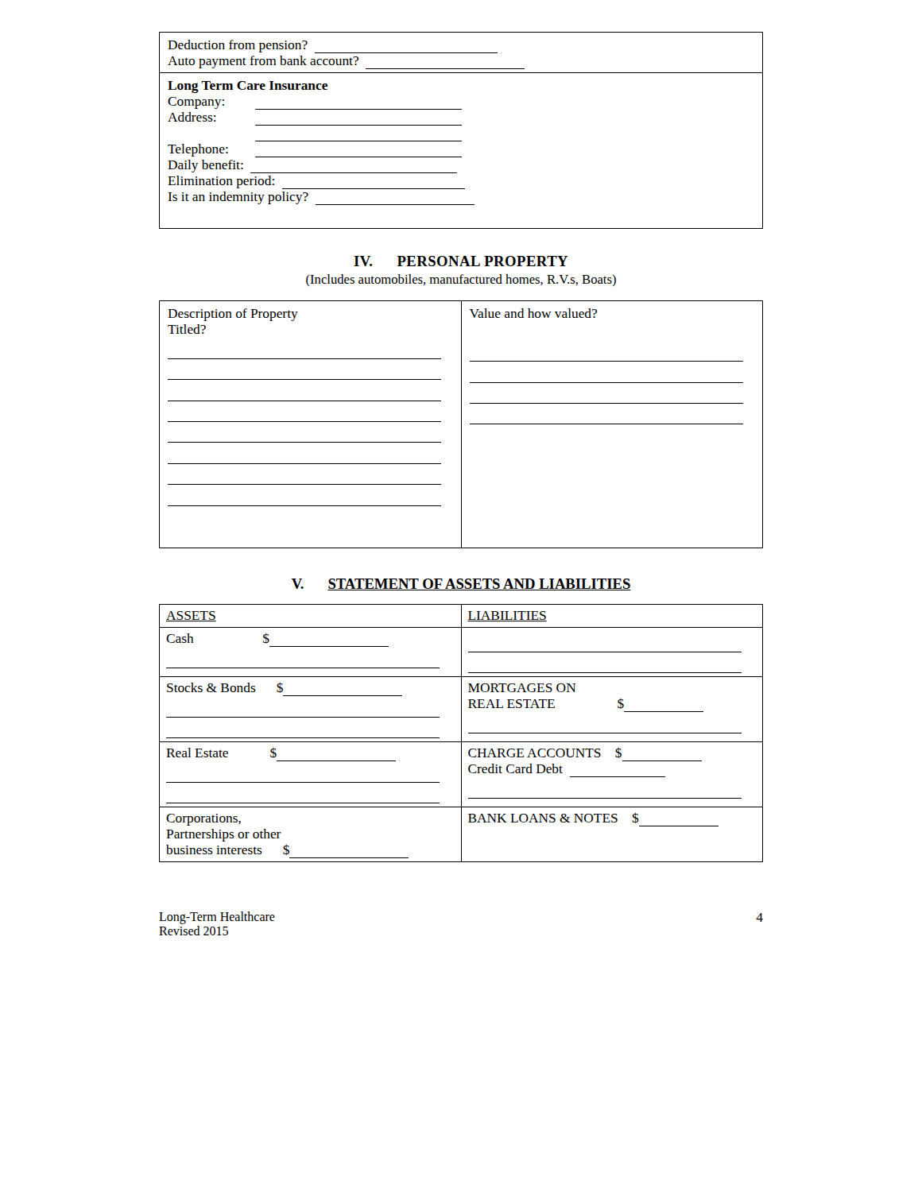Deduction from pension?
Auto payment from bank account?
Long Term Care Insurance
Company:
Address:
Telephone:
Daily benefit:
Elimination period:
Is it an indemnity policy?
IV. PERSONAL PROPERTY
(Includes automobiles, manufactured homes, R.V.s, Boats)
| Description of Property Titled? | Value and how valued? |
V. STATEMENT OF ASSETS AND LIABILITIES
| ASSETS | LIABILITIES |
| Cash $ | |
| Stocks & Bonds $ | MORTGAGES ON REAL ESTATE $ |
| Real Estate $ | CHARGE ACCOUNTS $ Credit Card Debt |
| Corporations, Partnerships or other business interests $ | BANK LOANS & NOTES $ |
Long-Term Healthcare
Revised 2015 4